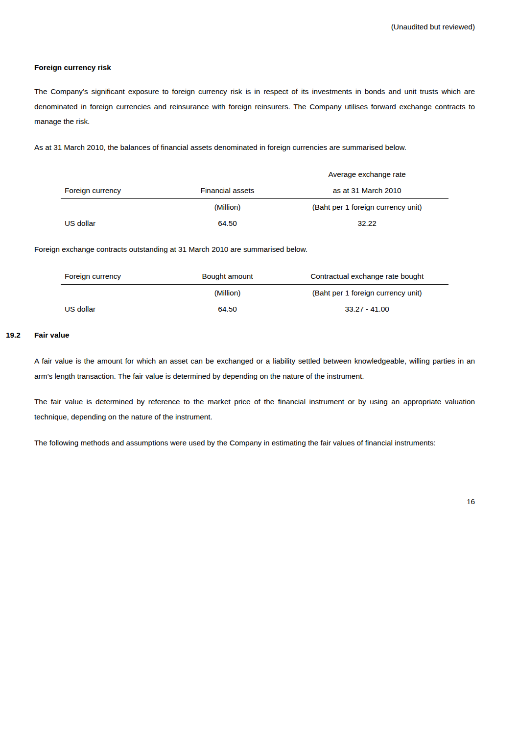(Unaudited but reviewed)
Foreign currency risk
The Company’s significant exposure to foreign currency risk is in respect of its investments in bonds and unit trusts which are denominated in foreign currencies and reinsurance with foreign reinsurers. The Company utilises forward exchange contracts to manage the risk.
As at 31 March 2010, the balances of financial assets denominated in foreign currencies are summarised below.
| | | Average exchange rate |
| Foreign currency | Financial assets | as at 31 March 2010 |
| | (Million) | (Baht per 1 foreign currency unit) |
| US dollar | 64.50 | 32.22 |
Foreign exchange contracts outstanding at 31 March 2010 are summarised below.
| Foreign currency | Bought amount | Contractual exchange rate bought |
| | (Million) | (Baht per 1 foreign currency unit) |
| US dollar | 64.50 | 33.27 - 41.00 |
19.2 Fair value
A fair value is the amount for which an asset can be exchanged or a liability settled between knowledgeable, willing parties in an arm’s length transaction. The fair value is determined by depending on the nature of the instrument.
The fair value is determined by reference to the market price of the financial instrument or by using an appropriate valuation technique, depending on the nature of the instrument.
The following methods and assumptions were used by the Company in estimating the fair values of financial instruments:
16